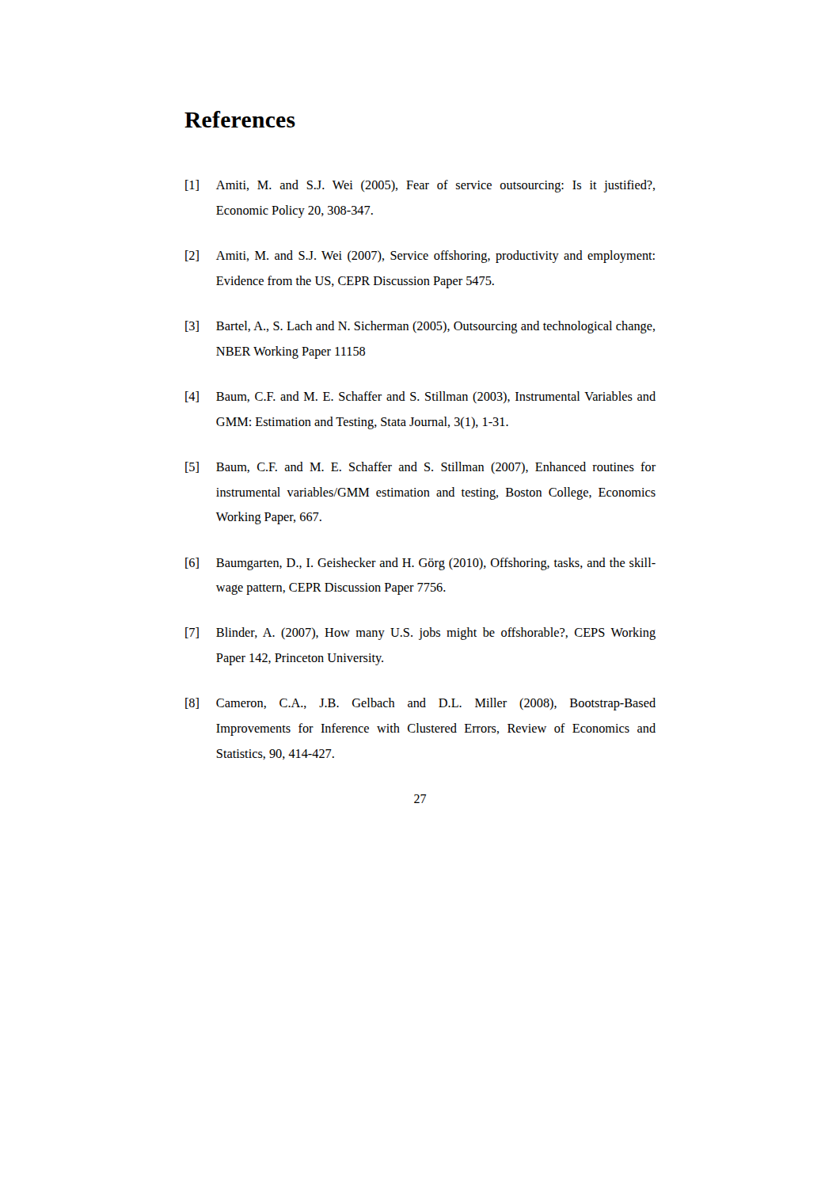References
[1] Amiti, M. and S.J. Wei (2005), Fear of service outsourcing: Is it justified?, Economic Policy 20, 308-347.
[2] Amiti, M. and S.J. Wei (2007), Service offshoring, productivity and employment: Evidence from the US, CEPR Discussion Paper 5475.
[3] Bartel, A., S. Lach and N. Sicherman (2005), Outsourcing and technological change, NBER Working Paper 11158
[4] Baum, C.F. and M. E. Schaffer and S. Stillman (2003), Instrumental Variables and GMM: Estimation and Testing, Stata Journal, 3(1), 1-31.
[5] Baum, C.F. and M. E. Schaffer and S. Stillman (2007), Enhanced routines for instrumental variables/GMM estimation and testing, Boston College, Economics Working Paper, 667.
[6] Baumgarten, D., I. Geishecker and H. Görg (2010), Offshoring, tasks, and the skill-wage pattern, CEPR Discussion Paper 7756.
[7] Blinder, A. (2007), How many U.S. jobs might be offshorable?, CEPS Working Paper 142, Princeton University.
[8] Cameron, C.A., J.B. Gelbach and D.L. Miller (2008), Bootstrap-Based Improvements for Inference with Clustered Errors, Review of Economics and Statistics, 90, 414-427.
27